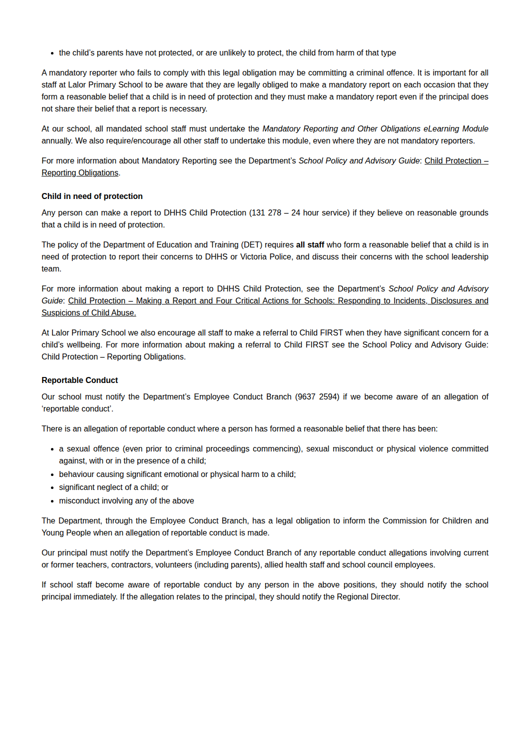the child’s parents have not protected, or are unlikely to protect, the child from harm of that type
A mandatory reporter who fails to comply with this legal obligation may be committing a criminal offence. It is important for all staff at Lalor Primary School to be aware that they are legally obliged to make a mandatory report on each occasion that they form a reasonable belief that a child is in need of protection and they must make a mandatory report even if the principal does not share their belief that a report is necessary.
At our school, all mandated school staff must undertake the Mandatory Reporting and Other Obligations eLearning Module annually. We also require/encourage all other staff to undertake this module, even where they are not mandatory reporters.
For more information about Mandatory Reporting see the Department’s School Policy and Advisory Guide: Child Protection – Reporting Obligations.
Child in need of protection
Any person can make a report to DHHS Child Protection (131 278 – 24 hour service) if they believe on reasonable grounds that a child is in need of protection.
The policy of the Department of Education and Training (DET) requires all staff who form a reasonable belief that a child is in need of protection to report their concerns to DHHS or Victoria Police, and discuss their concerns with the school leadership team.
For more information about making a report to DHHS Child Protection, see the Department’s School Policy and Advisory Guide: Child Protection – Making a Report and Four Critical Actions for Schools: Responding to Incidents, Disclosures and Suspicions of Child Abuse.
At Lalor Primary School we also encourage all staff to make a referral to Child FIRST when they have significant concern for a child’s wellbeing. For more information about making a referral to Child FIRST see the School Policy and Advisory Guide: Child Protection – Reporting Obligations.
Reportable Conduct
Our school must notify the Department’s Employee Conduct Branch (9637 2594) if we become aware of an allegation of ‘reportable conduct’.
There is an allegation of reportable conduct where a person has formed a reasonable belief that there has been:
a sexual offence (even prior to criminal proceedings commencing), sexual misconduct or physical violence committed against, with or in the presence of a child;
behaviour causing significant emotional or physical harm to a child;
significant neglect of a child; or
misconduct involving any of the above
The Department, through the Employee Conduct Branch, has a legal obligation to inform the Commission for Children and Young People when an allegation of reportable conduct is made.
Our principal must notify the Department’s Employee Conduct Branch of any reportable conduct allegations involving current or former teachers, contractors, volunteers (including parents), allied health staff and school council employees.
If school staff become aware of reportable conduct by any person in the above positions, they should notify the school principal immediately. If the allegation relates to the principal, they should notify the Regional Director.